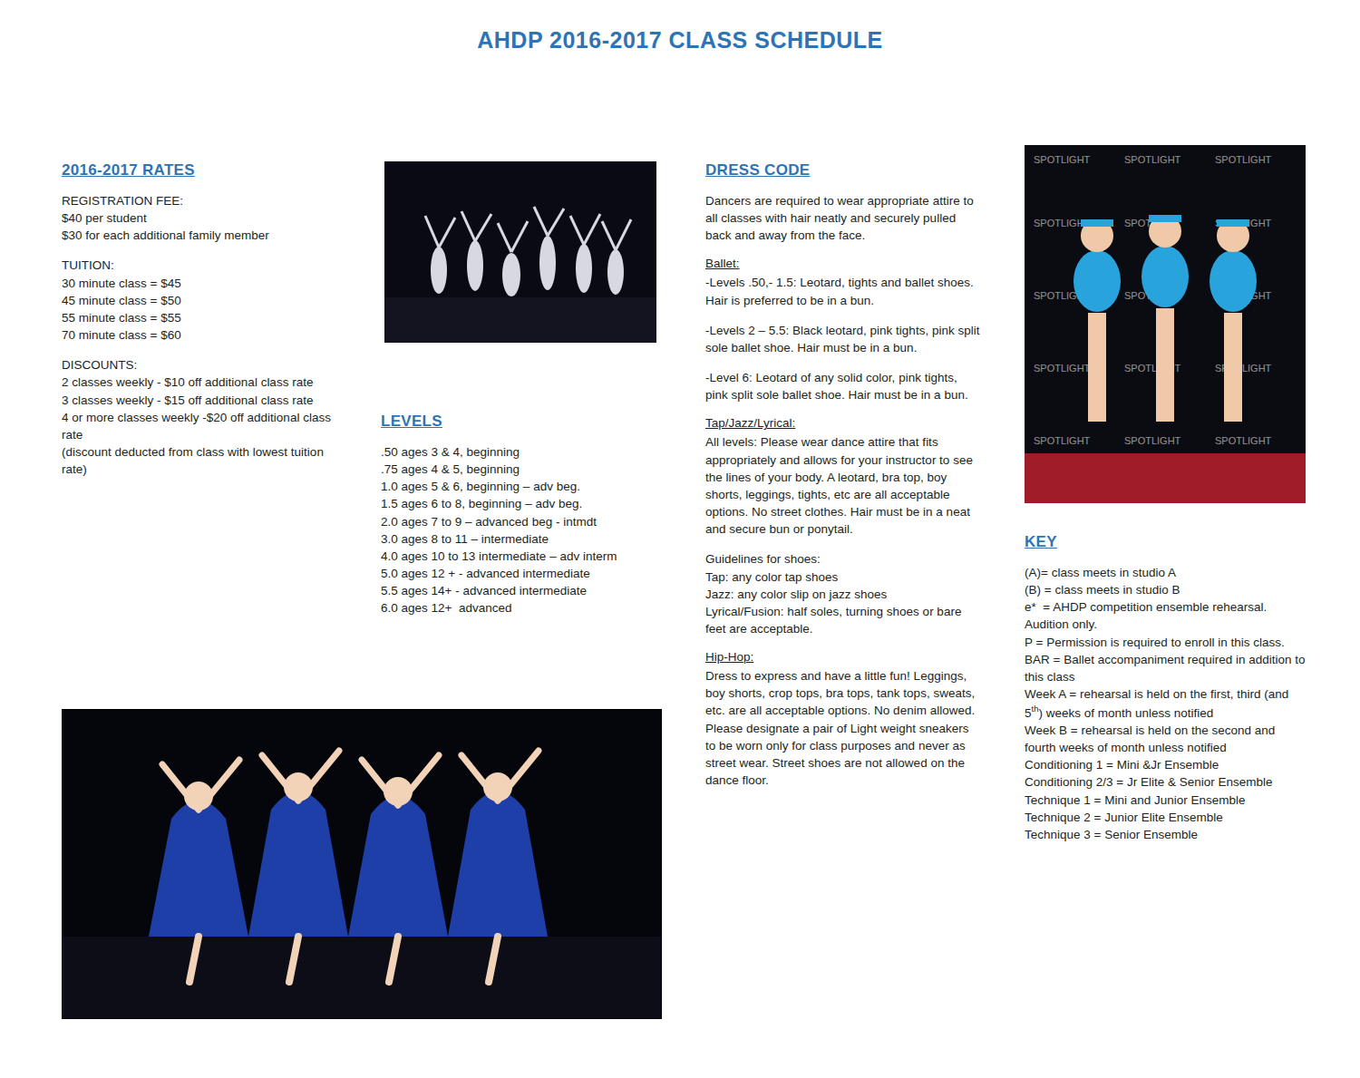AHDP 2016-2017 CLASS SCHEDULE
2016-2017 RATES
REGISTRATION FEE:
$40 per student
$30 for each additional family member
TUITION:
30 minute class = $45
45 minute class = $50
55 minute class = $55
70 minute class = $60
DISCOUNTS:
2 classes weekly - $10 off additional class rate
3 classes weekly - $15 off additional class rate
4 or more classes weekly -$20 off additional class rate
(discount deducted from class with lowest tuition rate)
LEVELS
.50 ages 3 & 4, beginning
.75 ages 4 & 5, beginning
1.0 ages 5 & 6, beginning – adv beg.
1.5 ages 6 to 8, beginning – adv beg.
2.0 ages 7 to 9 – advanced beg - intmdt
3.0 ages 8 to 11 – intermediate
4.0 ages 10 to 13 intermediate – adv interm
5.0 ages 12 + - advanced intermediate
5.5 ages 14+ - advanced intermediate
6.0 ages 12+ advanced
DRESS CODE
Dancers are required to wear appropriate attire to all classes with hair neatly and securely pulled back and away from the face.
Ballet:
-Levels .50,- 1.5: Leotard, tights and ballet shoes. Hair is preferred to be in a bun.
-Levels 2 – 5.5: Black leotard, pink tights, pink split sole ballet shoe. Hair must be in a bun.
-Level 6: Leotard of any solid color, pink tights, pink split sole ballet shoe. Hair must be in a bun.
Tap/Jazz/Lyrical:
All levels: Please wear dance attire that fits appropriately and allows for your instructor to see the lines of your body. A leotard, bra top, boy shorts, leggings, tights, etc are all acceptable options. No street clothes. Hair must be in a neat and secure bun or ponytail.
Guidelines for shoes:
Tap: any color tap shoes
Jazz: any color slip on jazz shoes
Lyrical/Fusion: half soles, turning shoes or bare feet are acceptable.
Hip-Hop:
Dress to express and have a little fun! Leggings, boy shorts, crop tops, bra tops, tank tops, sweats, etc. are all acceptable options. No denim allowed. Please designate a pair of Light weight sneakers to be worn only for class purposes and never as street wear. Street shoes are not allowed on the dance floor.
KEY
(A)= class meets in studio A
(B) = class meets in studio B
e* = AHDP competition ensemble rehearsal. Audition only.
P = Permission is required to enroll in this class.
BAR = Ballet accompaniment required in addition to this class
Week A = rehearsal is held on the first, third (and 5th) weeks of month unless notified
Week B = rehearsal is held on the second and fourth weeks of month unless notified
Conditioning 1 = Mini &Jr Ensemble
Conditioning 2/3 = Jr Elite & Senior Ensemble
Technique 1 = Mini and Junior Ensemble
Technique 2 = Junior Elite Ensemble
Technique 3 = Senior Ensemble